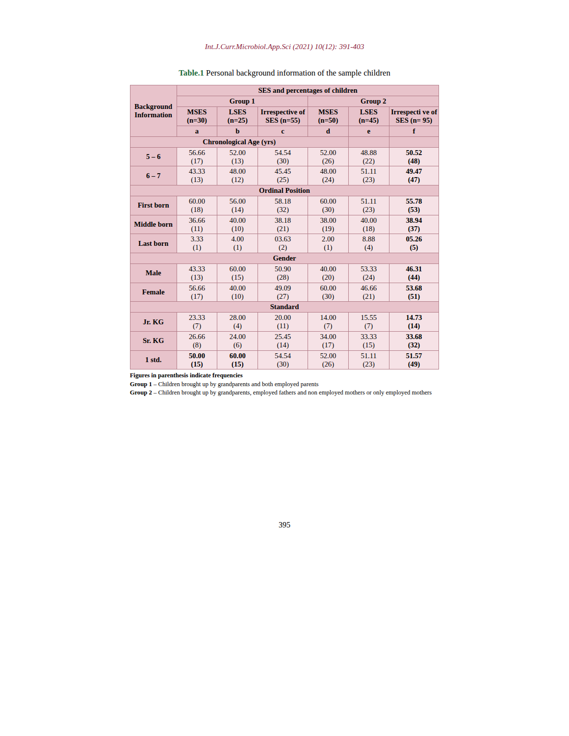Int.J.Curr.Microbiol.App.Sci (2021) 10(12): 391-403
Table.1 Personal background information of the sample children
| Background Information | SES and percentages of children |
| --- | --- |
| Group 1 | Group 2 |
| MSES (n=30) | LSES (n=25) | Irrespective of SES (n=55) | MSES (n=50) | LSES (n=45) | Irrespecti ve of SES (n= 95) |
| a | b | c | d | e | f |
| Chronological Age (yrs) | | |
| 5 – 6 | 56.66 (17) | 52.00 (13) | 54.54 (30) | 52.00 (26) | 48.88 (22) | 50.52 (48) |
| 6 – 7 | 43.33 (13) | 48.00 (12) | 45.45 (25) | 48.00 (24) | 51.11 (23) | 49.47 (47) |
| Ordinal Position |
| First born | 60.00 (18) | 56.00 (14) | 58.18 (32) | 60.00 (30) | 51.11 (23) | 55.78 (53) |
| Middle born | 36.66 (11) | 40.00 (10) | 38.18 (21) | 38.00 (19) | 40.00 (18) | 38.94 (37) |
| Last born | 3.33 (1) | 4.00 (1) | 03.63 (2) | 2.00 (1) | 8.88 (4) | 05.26 (5) |
| Gender |
| Male | 43.33 (13) | 60.00 (15) | 50.90 (28) | 40.00 (20) | 53.33 (24) | 46.31 (44) |
| Female | 56.66 (17) | 40.00 (10) | 49.09 (27) | 60.00 (30) | 46.66 (21) | 53.68 (51) |
| Standard |
| Jr. KG | 23.33 (7) | 28.00 (4) | 20.00 (11) | 14.00 (7) | 15.55 (7) | 14.73 (14) |
| Sr. KG | 26.66 (8) | 24.00 (6) | 25.45 (14) | 34.00 (17) | 33.33 (15) | 33.68 (32) |
| 1 std. | 50.00 (15) | 60.00 (15) | 54.54 (30) | 52.00 (26) | 51.11 (23) | 51.57 (49) |
Figures in parenthesis indicate frequencies
Group 1 – Children brought up by grandparents and both employed parents
Group 2 – Children brought up by grandparents, employed fathers and non employed mothers or only employed mothers
395